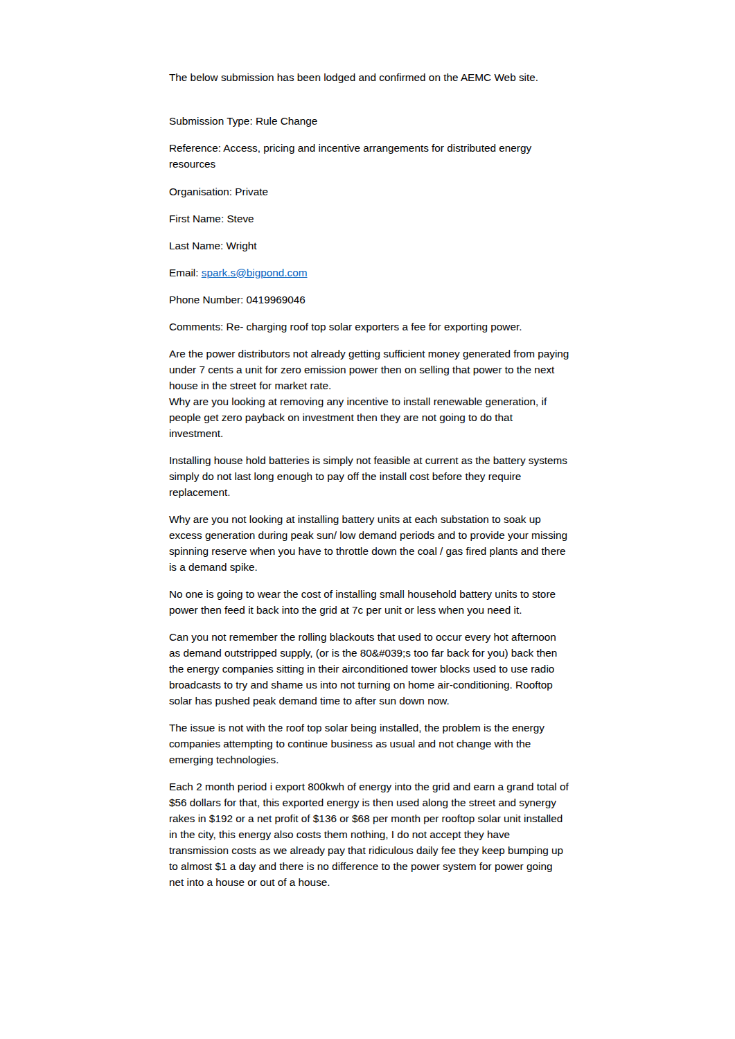The below submission has been lodged and confirmed on the AEMC Web site.
Submission Type: Rule Change
Reference: Access, pricing and incentive arrangements for distributed energy resources
Organisation: Private
First Name: Steve
Last Name: Wright
Email: spark.s@bigpond.com
Phone Number: 0419969046
Comments: Re- charging roof top solar exporters a fee for exporting power.
Are the power distributors not already getting sufficient money generated from paying under 7 cents a unit for zero emission power then on selling that power to the next house in the street for market rate.
Why are you looking at removing any incentive to install renewable generation, if people get zero payback on investment then they are not going to do that investment.
Installing house hold batteries is simply not feasible at current as the battery systems simply do not last long enough to pay off the install cost before they require replacement.
Why are you not looking at installing battery units at each substation to soak up excess generation during peak sun/ low demand periods and to provide your missing spinning reserve when you have to throttle down the coal / gas fired plants and there is a demand spike.
No one is going to wear the cost of installing small household battery units to store power then feed it back into the grid at 7c per unit or less when you need it.
Can you not remember the rolling blackouts that used to occur every hot afternoon as demand outstripped supply, (or is the 80&#039;s too far back for you) back then the energy companies sitting in their airconditioned tower blocks used to use radio broadcasts to try and shame us into not turning on home air-conditioning. Rooftop solar has pushed peak demand time to after sun down now.
The issue is not with the roof top solar being installed, the problem is the energy companies attempting to continue business as usual and not change with the emerging technologies.
Each 2 month period i export 800kwh of energy into the grid and earn a grand total of $56 dollars for that, this exported energy is then used along the street and synergy rakes in $192 or a net profit of $136 or $68 per month per rooftop solar unit installed in the city, this energy also costs them nothing, I do not accept they have transmission costs as we already pay that ridiculous daily fee they keep bumping up to almost $1 a day and there is no difference to the power system for power going net into a house or out of a house.